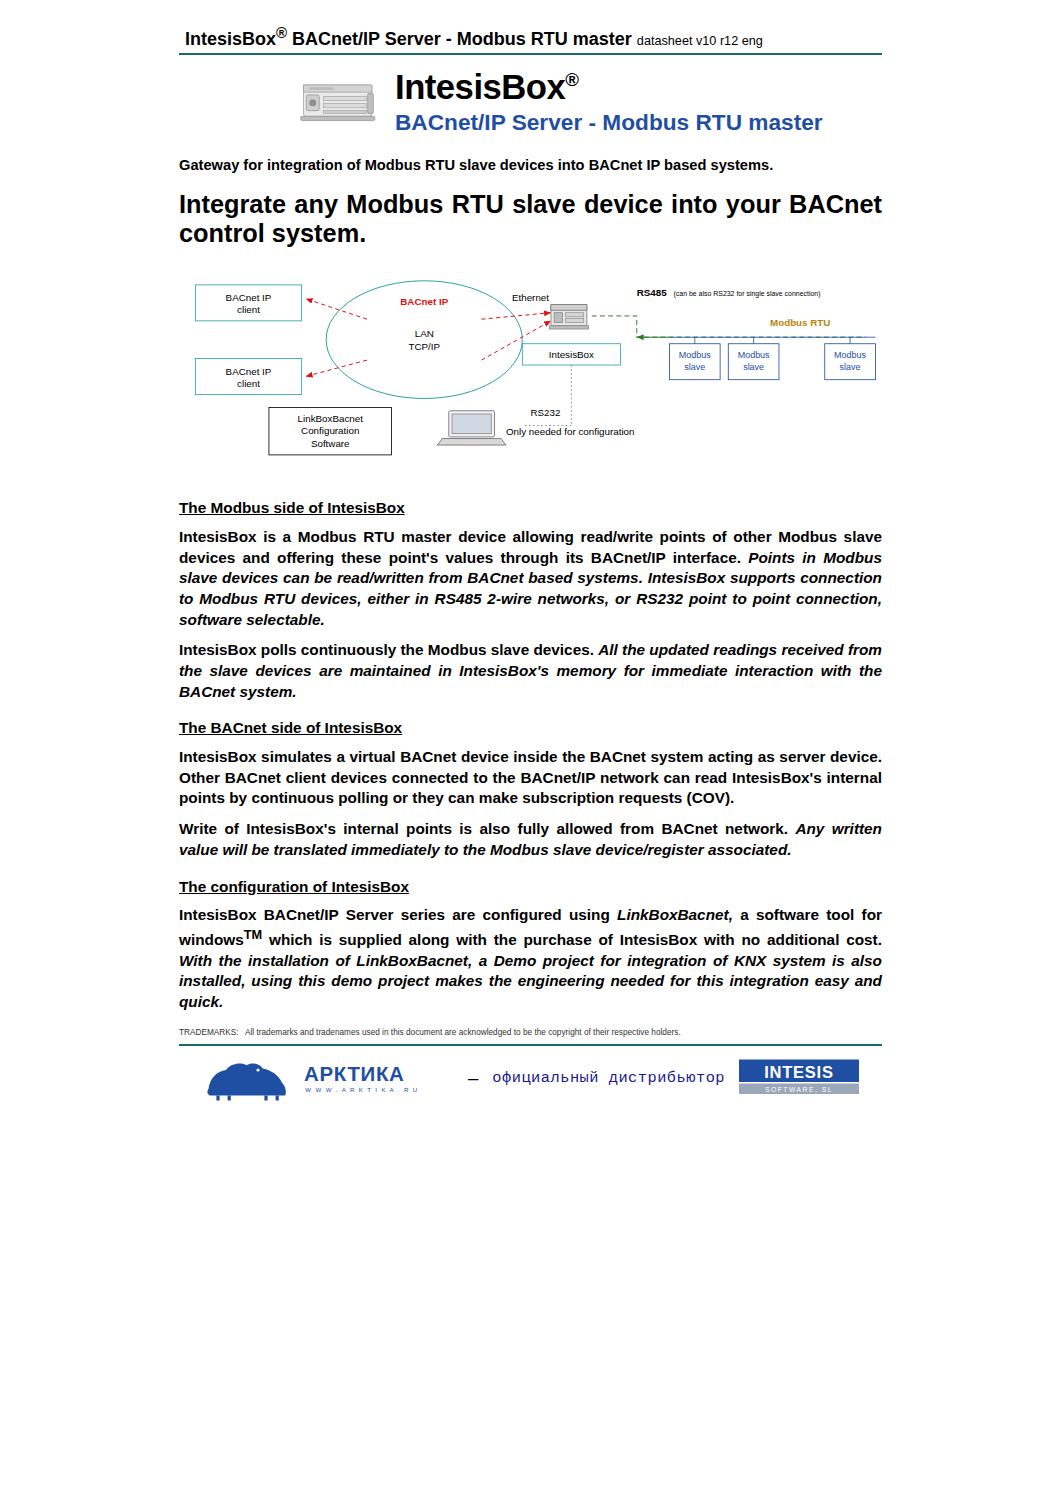IntesisBox® BACnet/IP Server - Modbus RTU master datasheet v10 r12 eng
IntesisBox®
BACnet/IP Server - Modbus RTU master
Gateway for integration of Modbus RTU slave devices into BACnet IP based systems.
Integrate any Modbus RTU slave device into your BACnet control system.
LAN TCP/IP BACnet IP BACnet IP client BACnet IP client Ethernet IntesisBox RS485 (can be also RS232 for single slave connection) Modbus RTU Modbus slave Modbus slave Modbus slave RS232 Only needed for configuration LinkBoxBacnet Configuration Software
The Modbus side of IntesisBox
IntesisBox is a Modbus RTU master device allowing read/write points of other Modbus slave devices and offering these point's values through its BACnet/IP interface. Points in Modbus slave devices can be read/written from BACnet based systems. IntesisBox supports connection to Modbus RTU devices, either in RS485 2-wire networks, or RS232 point to point connection, software selectable.
IntesisBox polls continuously the Modbus slave devices. All the updated readings received from the slave devices are maintained in IntesisBox's memory for immediate interaction with the BACnet system.
The BACnet side of IntesisBox
IntesisBox simulates a virtual BACnet device inside the BACnet system acting as server device. Other BACnet client devices connected to the BACnet/IP network can read IntesisBox's internal points by continuous polling or they can make subscription requests (COV).
Write of IntesisBox's internal points is also fully allowed from BACnet network. Any written value will be translated immediately to the Modbus slave device/register associated.
The configuration of IntesisBox
IntesisBox BACnet/IP Server series are configured using LinkBoxBacnet, a software tool for windowsTM which is supplied along with the purchase of IntesisBox with no additional cost. With the installation of LinkBoxBacnet, a Demo project for integration of KNX system is also installed, using this demo project makes the engineering needed for this integration easy and quick.
TRADEMARKS: All trademarks and tradenames used in this document are acknowledged to be the copyright of their respective holders.
АРКТИКА W W W . A R K T I K A . R U
–
официальный дистрибьютор
INTESIS SOFTWARE, SL